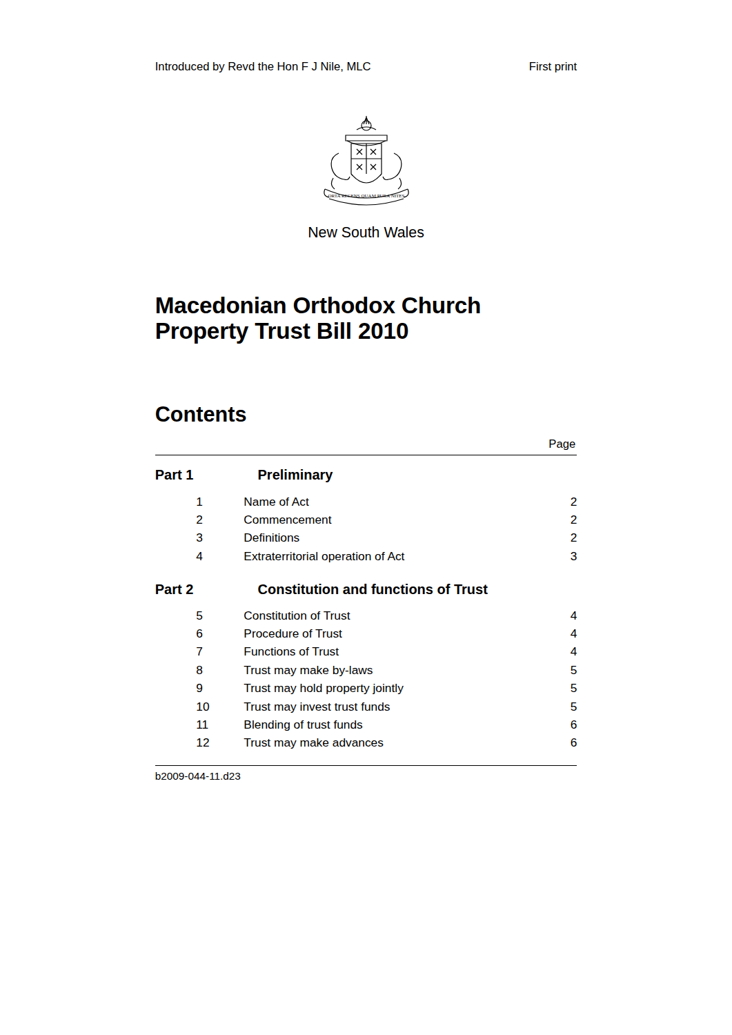Introduced by Revd the Hon F J Nile, MLC First print
New South Wales
Macedonian Orthodox Church
Property Trust Bill 2010
Contents
Page
Part 1 Preliminary
| 1 | Name of Act | 2 |
| 2 | Commencement | 2 |
| 3 | Definitions | 2 |
| 4 | Extraterritorial operation of Act | 3 |
Part 2 Constitution and functions of Trust
| 5 | Constitution of Trust | 4 |
| 6 | Procedure of Trust | 4 |
| 7 | Functions of Trust | 4 |
| 8 | Trust may make by-laws | 5 |
| 9 | Trust may hold property jointly | 5 |
| 10 | Trust may invest trust funds | 5 |
| 11 | Blending of trust funds | 6 |
| 12 | Trust may make advances | 6 |
b2009-044-11.d23